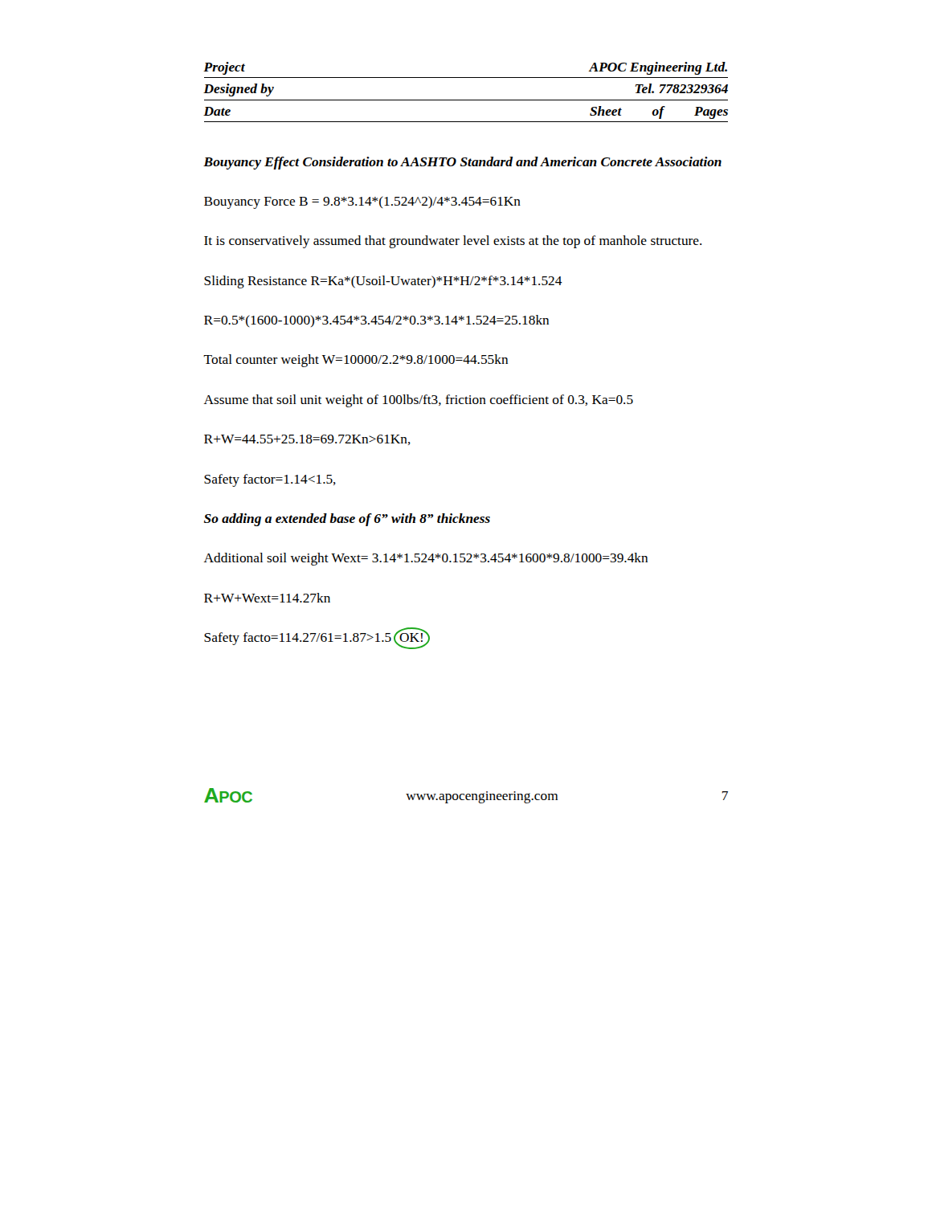Project APOC Engineering Ltd.
Designed by Tel. 7782329364
Date Sheet of Pages
Bouyancy Effect Consideration to AASHTO Standard and American Concrete Association
Bouyancy Force B = 9.8*3.14*(1.524^2)/4*3.454=61Kn
It is conservatively assumed that groundwater level exists at the top of manhole structure.
Sliding Resistance R=Ka*(Usoil-Uwater)*H*H/2*f*3.14*1.524
R=0.5*(1600-1000)*3.454*3.454/2*0.3*3.14*1.524=25.18kn
Total counter weight W=10000/2.2*9.8/1000=44.55kn
Assume that soil unit weight of 100lbs/ft3, friction coefficient of 0.3, Ka=0.5
R+W=44.55+25.18=69.72Kn>61Kn,
Safety factor=1.14<1.5,
So adding a extended base of 6” with 8” thickness
Additional soil weight Wext= 3.14*1.524*0.152*3.454*1600*9.8/1000=39.4kn
R+W+Wext=114.27kn
Safety facto=114.27/61=1.87>1.5OK!
APOC
www.apocengineering.com
7